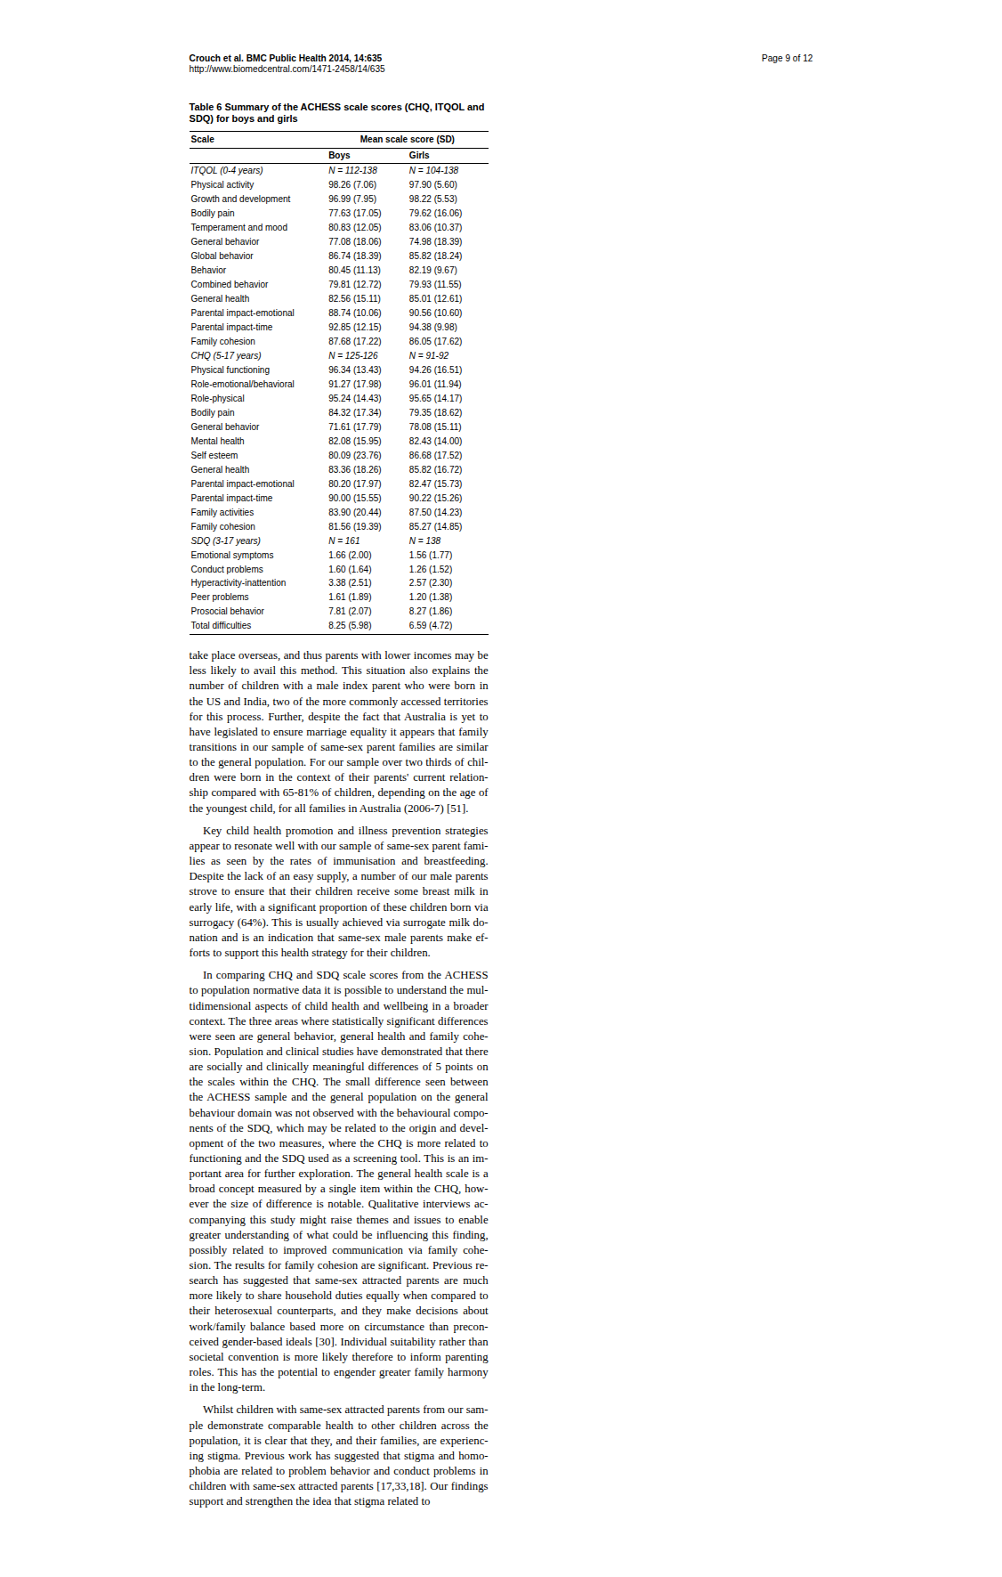Crouch et al. BMC Public Health 2014, 14:635
http://www.biomedcentral.com/1471-2458/14/635
Page 9 of 12
Table 6 Summary of the ACHESS scale scores (CHQ, ITQOL and SDQ) for boys and girls
| Scale | Mean scale score (SD) |
| --- | --- |
| | Boys | Girls |
| ITQOL (0-4 years) | N = 112-138 | N = 104-138 |
| Physical activity | 98.26 (7.06) | 97.90 (5.60) |
| Growth and development | 96.99 (7.95) | 98.22 (5.53) |
| Bodily pain | 77.63 (17.05) | 79.62 (16.06) |
| Temperament and mood | 80.83 (12.05) | 83.06 (10.37) |
| General behavior | 77.08 (18.06) | 74.98 (18.39) |
| Global behavior | 86.74 (18.39) | 85.82 (18.24) |
| Behavior | 80.45 (11.13) | 82.19 (9.67) |
| Combined behavior | 79.81 (12.72) | 79.93 (11.55) |
| General health | 82.56 (15.11) | 85.01 (12.61) |
| Parental impact-emotional | 88.74 (10.06) | 90.56 (10.60) |
| Parental impact-time | 92.85 (12.15) | 94.38 (9.98) |
| Family cohesion | 87.68 (17.22) | 86.05 (17.62) |
| CHQ (5-17 years) | N = 125-126 | N = 91-92 |
| Physical functioning | 96.34 (13.43) | 94.26 (16.51) |
| Role-emotional/behavioral | 91.27 (17.98) | 96.01 (11.94) |
| Role-physical | 95.24 (14.43) | 95.65 (14.17) |
| Bodily pain | 84.32 (17.34) | 79.35 (18.62) |
| General behavior | 71.61 (17.79) | 78.08 (15.11) |
| Mental health | 82.08 (15.95) | 82.43 (14.00) |
| Self esteem | 80.09 (23.76) | 86.68 (17.52) |
| General health | 83.36 (18.26) | 85.82 (16.72) |
| Parental impact-emotional | 80.20 (17.97) | 82.47 (15.73) |
| Parental impact-time | 90.00 (15.55) | 90.22 (15.26) |
| Family activities | 83.90 (20.44) | 87.50 (14.23) |
| Family cohesion | 81.56 (19.39) | 85.27 (14.85) |
| SDQ (3-17 years) | N = 161 | N = 138 |
| Emotional symptoms | 1.66 (2.00) | 1.56 (1.77) |
| Conduct problems | 1.60 (1.64) | 1.26 (1.52) |
| Hyperactivity-inattention | 3.38 (2.51) | 2.57 (2.30) |
| Peer problems | 1.61 (1.89) | 1.20 (1.38) |
| Prosocial behavior | 7.81 (2.07) | 8.27 (1.86) |
| Total difficulties | 8.25 (5.98) | 6.59 (4.72) |
take place overseas, and thus parents with lower incomes may be less likely to avail this method. This situation also explains the number of children with a male index parent who were born in the US and India, two of the more commonly accessed territories for this process. Further, despite the fact that Australia is yet to have legislated to ensure marriage equality it appears that family transitions in our sample of same-sex parent families are similar to the general population. For our sample over two thirds of children were born in the context of their parents' current relationship compared with 65-81% of children, depending on the age of the youngest child, for all families in Australia (2006-7) [51].
Key child health promotion and illness prevention strategies appear to resonate well with our sample of same-sex parent families as seen by the rates of immunisation and breastfeeding. Despite the lack of an easy supply, a number of our male parents strove to ensure that their children receive some breast milk in early life, with a significant proportion of these children born via surrogacy (64%). This is usually achieved via surrogate milk donation and is an indication that same-sex male parents make efforts to support this health strategy for their children.
In comparing CHQ and SDQ scale scores from the ACHESS to population normative data it is possible to understand the multidimensional aspects of child health and wellbeing in a broader context. The three areas where statistically significant differences were seen are general behavior, general health and family cohesion. Population and clinical studies have demonstrated that there are socially and clinically meaningful differences of 5 points on the scales within the CHQ. The small difference seen between the ACHESS sample and the general population on the general behaviour domain was not observed with the behavioural components of the SDQ, which may be related to the origin and development of the two measures, where the CHQ is more related to functioning and the SDQ used as a screening tool. This is an important area for further exploration. The general health scale is a broad concept measured by a single item within the CHQ, however the size of difference is notable. Qualitative interviews accompanying this study might raise themes and issues to enable greater understanding of what could be influencing this finding, possibly related to improved communication via family cohesion. The results for family cohesion are significant. Previous research has suggested that same-sex attracted parents are much more likely to share household duties equally when compared to their heterosexual counterparts, and they make decisions about work/family balance based more on circumstance than preconceived gender-based ideals [30]. Individual suitability rather than societal convention is more likely therefore to inform parenting roles. This has the potential to engender greater family harmony in the long-term.
Whilst children with same-sex attracted parents from our sample demonstrate comparable health to other children across the population, it is clear that they, and their families, are experiencing stigma. Previous work has suggested that stigma and homophobia are related to problem behavior and conduct problems in children with same-sex attracted parents [17,33,18]. Our findings support and strengthen the idea that stigma related to